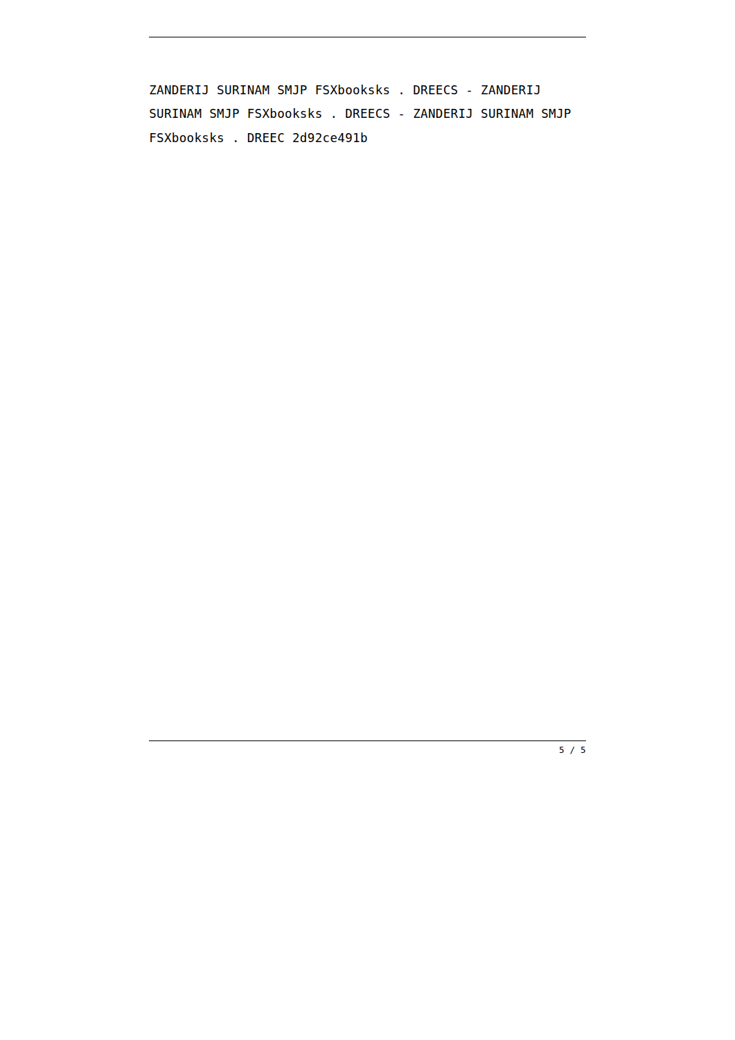ZANDERIJ SURINAM SMJP FSXbooksks . DREECS - ZANDERIJ SURINAM SMJP FSXbooksks . DREECS - ZANDERIJ SURINAM SMJP FSXbooksks . DREEC 2d92ce491b
5 / 5